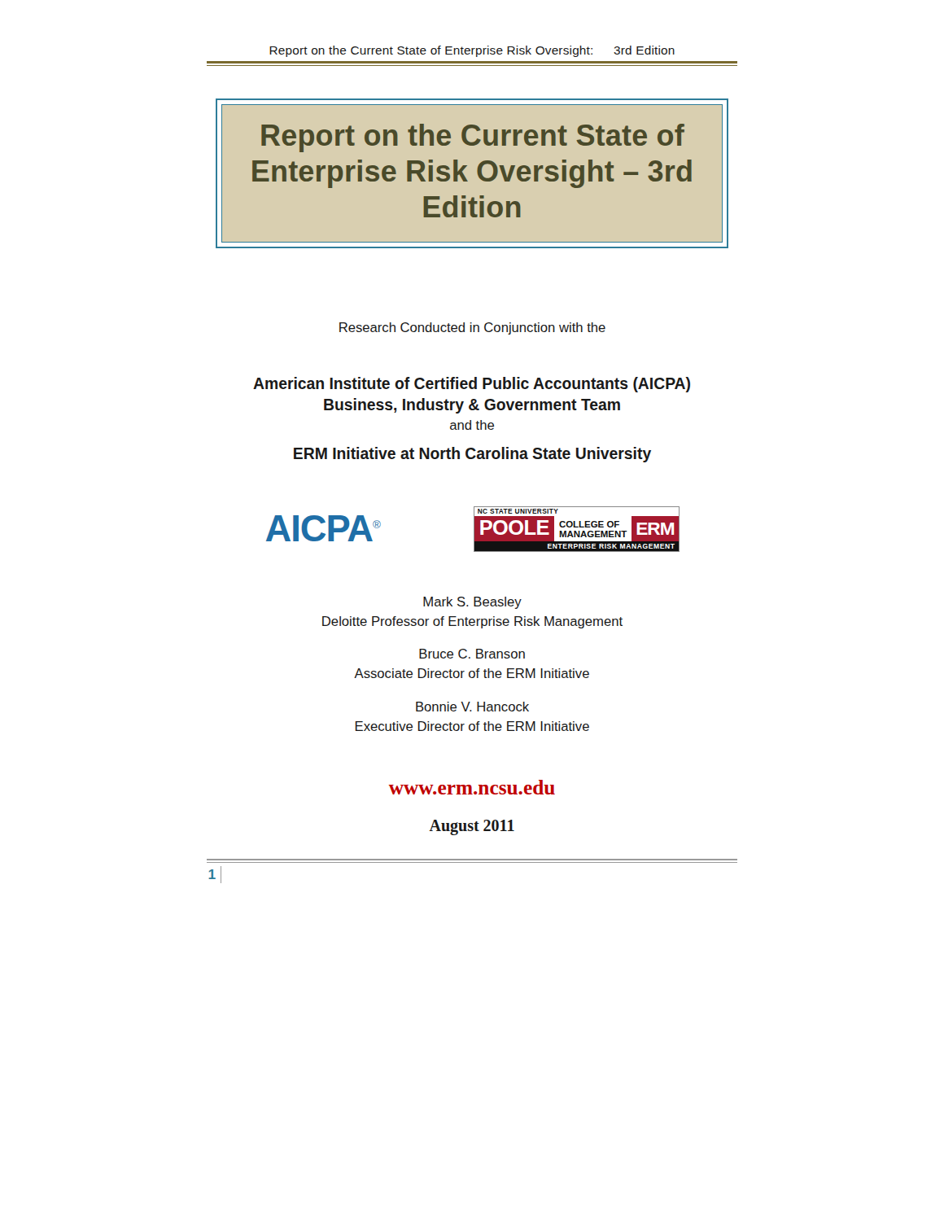Report on the Current State of Enterprise Risk Oversight: 3rd Edition
Report on the Current State of
Enterprise Risk Oversight – 3rd Edition
Research Conducted in Conjunction with the
American Institute of Certified Public Accountants (AICPA)
Business, Industry & Government Team
and the
ERM Initiative at North Carolina State University
AICPA®
NC STATE UNIVERSITY
POOLE
COLLEGE OF
MANAGEMENT
ERM
ENTERPRISE RISK MANAGEMENT
Mark S. Beasley
Deloitte Professor of Enterprise Risk Management
Bruce C. Branson
Associate Director of the ERM Initiative
Bonnie V. Hancock
Executive Director of the ERM Initiative
www.erm.ncsu.edu
August 2011
1